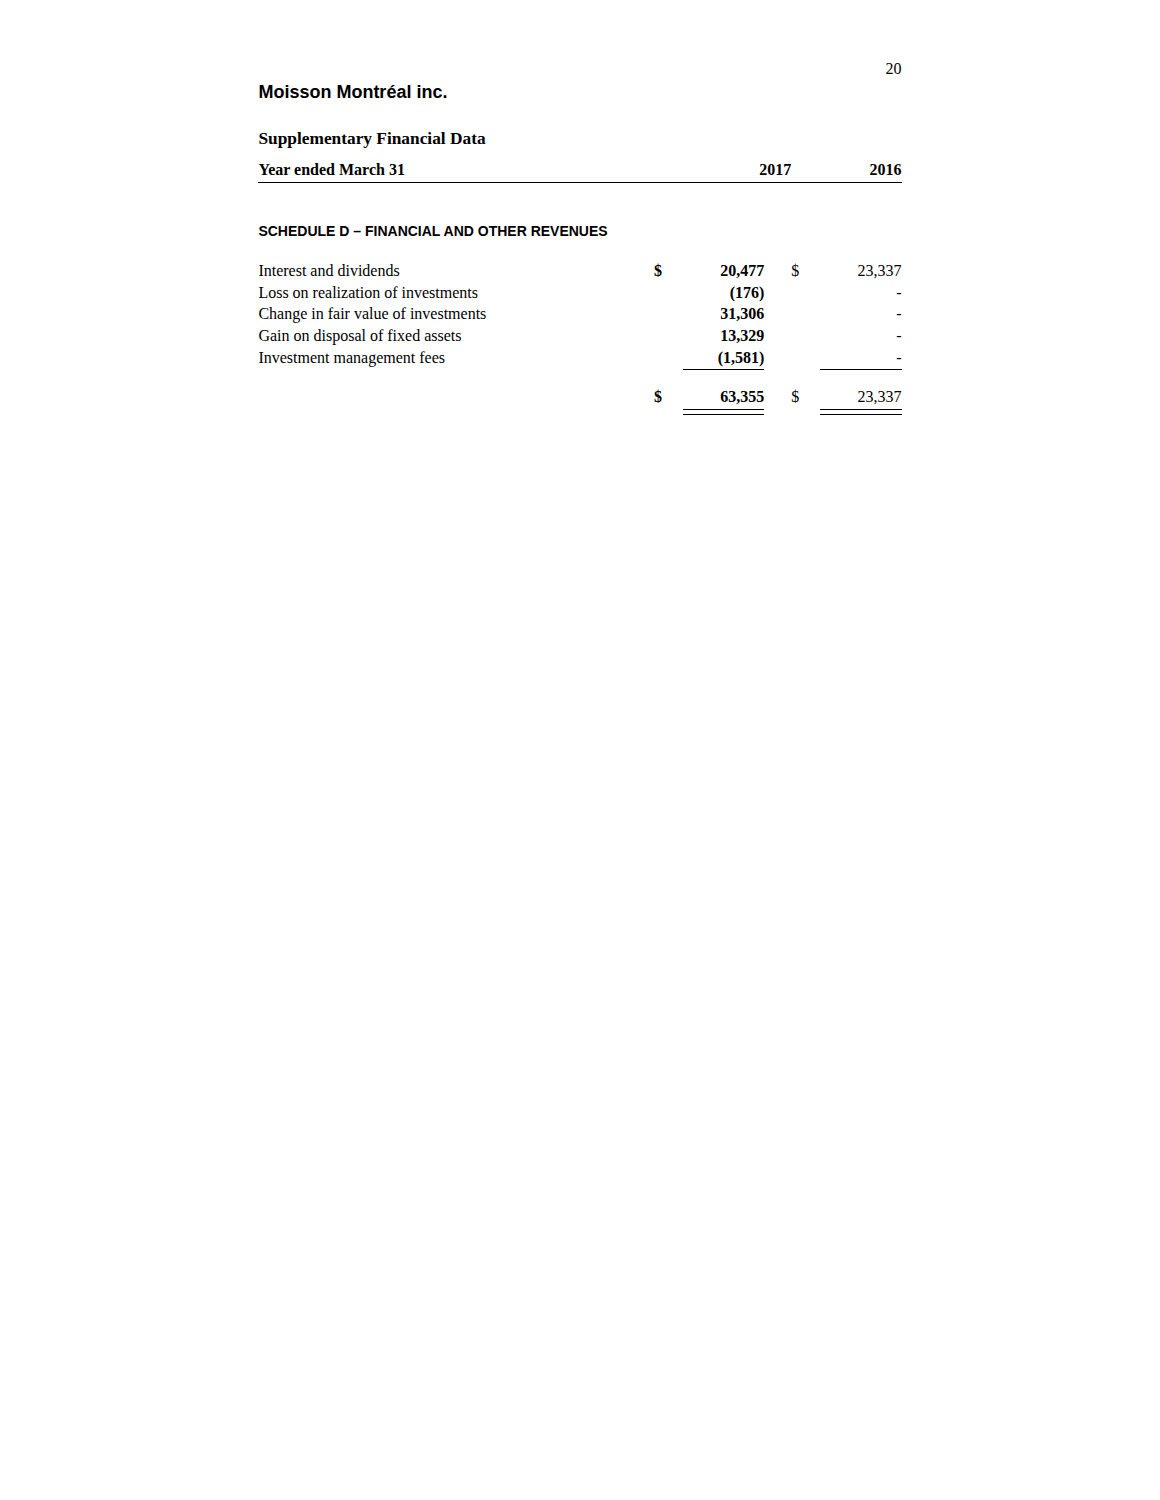20
Moisson Montréal inc.
Supplementary Financial Data
| Year ended March 31 | 2017 | 2016 |
SCHEDULE D – FINANCIAL AND OTHER REVENUES
| Interest and dividends | $ | 20,477 | | $ | 23,337 |
| Loss on realization of investments | | (176) | | | - |
| Change in fair value of investments | | 31,306 | | | - |
| Gain on disposal of fixed assets | | 13,329 | | | - |
| Investment management fees | | (1,581) | | | - |
| | $ | 63,355 | | $ | 23,337 |